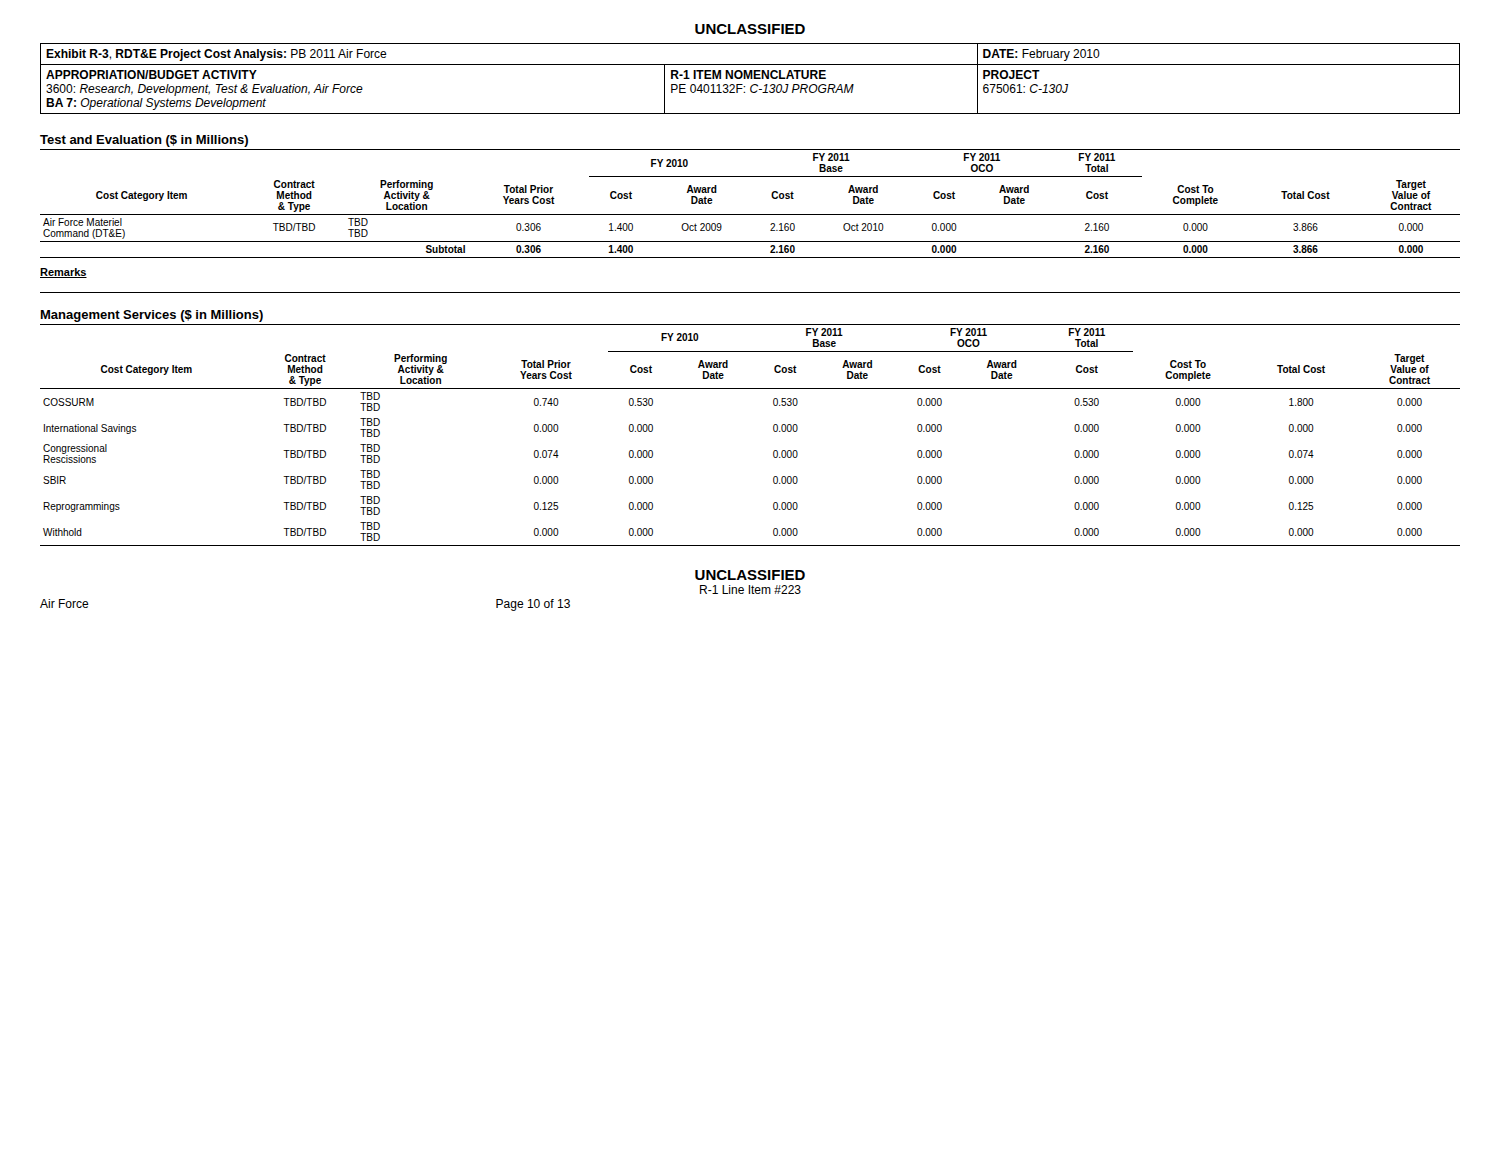UNCLASSIFIED
| Exhibit R-3 , RDT&E Project Cost Analysis: PB 2011 Air Force | DATE: February 2010 |
| APPROPRIATION/BUDGET ACTIVITY 3600: Research, Development, Test & Evaluation, Air Force BA 7: Operational Systems Development | R-1 ITEM NOMENCLATURE PE 0401132F: C-130J PROGRAM | PROJECT 675061: C-130J |
Test and Evaluation ($ in Millions)
| | FY 2010 | FY 2011 Base | FY 2011 OCO | FY 2011 Total | |
| Cost Category Item | Contract Method & Type | Performing Activity & Location | Total Prior Years Cost | Cost | Award Date | Cost | Award Date | Cost | Award Date | Cost | Cost To Complete | Total Cost | Target Value of Contract |
| Air Force Materiel Command (DT&E) | TBD/TBD | TBD TBD | 0.306 | 1.400 | Oct 2009 | 2.160 | Oct 2010 | 0.000 | | 2.160 | 0.000 | 3.866 | 0.000 |
| Subtotal | 0.306 | 1.400 | | 2.160 | | 0.000 | | 2.160 | 0.000 | 3.866 | 0.000 |
Remarks
Management Services ($ in Millions)
| | FY 2010 | FY 2011 Base | FY 2011 OCO | FY 2011 Total | |
| Cost Category Item | Contract Method & Type | Performing Activity & Location | Total Prior Years Cost | Cost | Award Date | Cost | Award Date | Cost | Award Date | Cost | Cost To Complete | Total Cost | Target Value of Contract |
| COSSURM | TBD/TBD | TBD TBD | 0.740 | 0.530 | | 0.530 | | 0.000 | | 0.530 | 0.000 | 1.800 | 0.000 |
| International Savings | TBD/TBD | TBD TBD | 0.000 | 0.000 | | 0.000 | | 0.000 | | 0.000 | 0.000 | 0.000 | 0.000 |
| Congressional Rescissions | TBD/TBD | TBD TBD | 0.074 | 0.000 | | 0.000 | | 0.000 | | 0.000 | 0.000 | 0.074 | 0.000 |
| SBIR | TBD/TBD | TBD TBD | 0.000 | 0.000 | | 0.000 | | 0.000 | | 0.000 | 0.000 | 0.000 | 0.000 |
| Reprogrammings | TBD/TBD | TBD TBD | 0.125 | 0.000 | | 0.000 | | 0.000 | | 0.000 | 0.000 | 0.125 | 0.000 |
| Withhold | TBD/TBD | TBD TBD | 0.000 | 0.000 | | 0.000 | | 0.000 | | 0.000 | 0.000 | 0.000 | 0.000 |
UNCLASSIFIED
R-1 Line Item #223
Air Force
Page 10 of 13